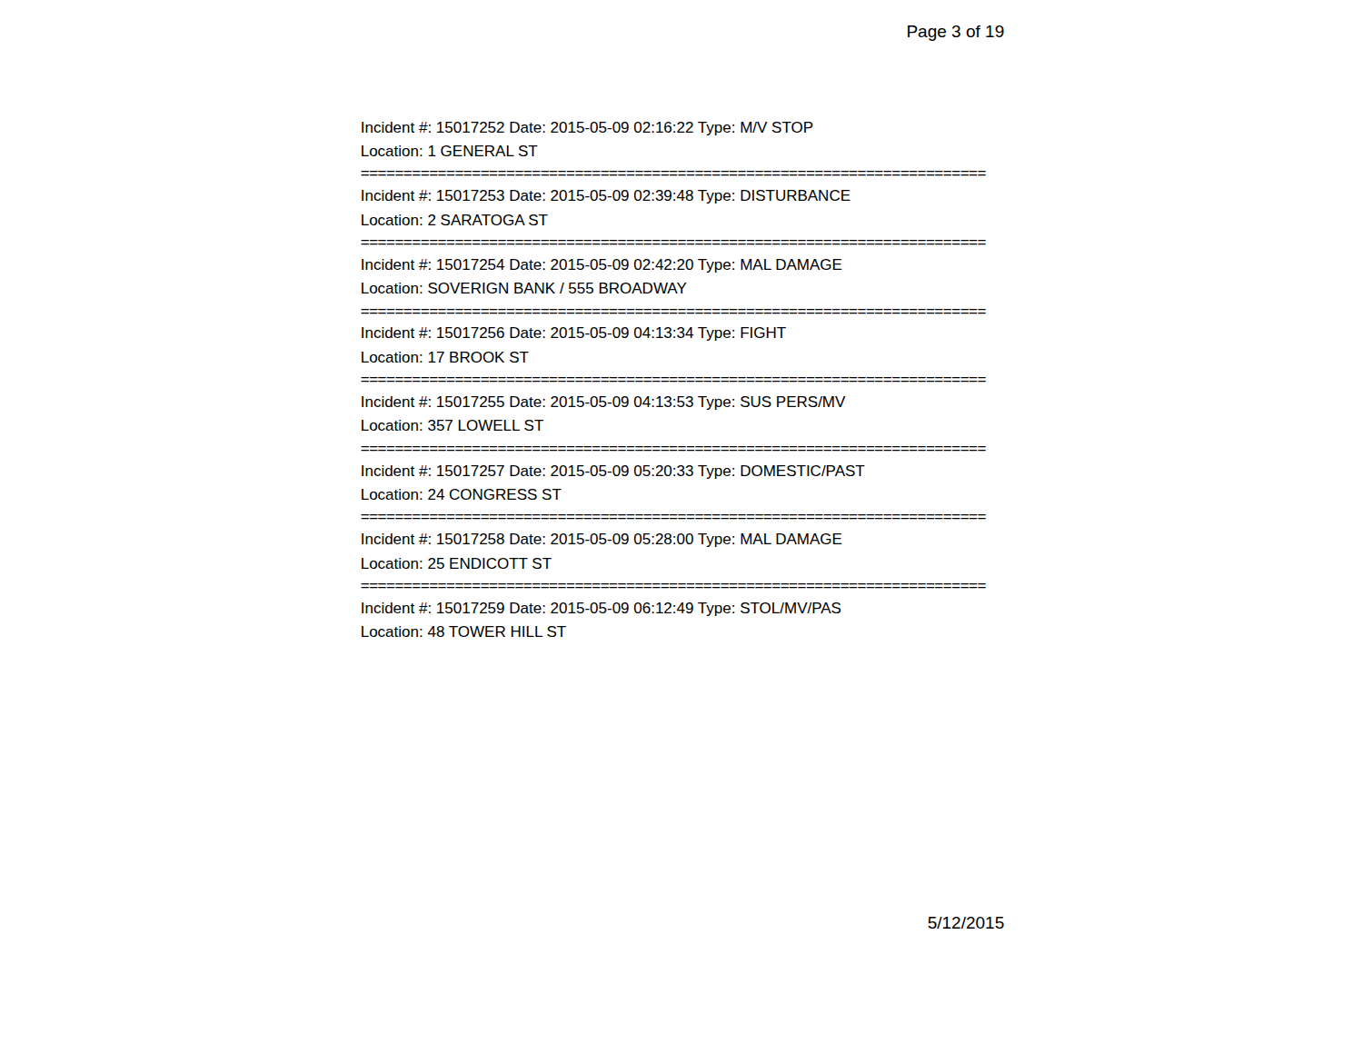Page 3 of 19
Incident #: 15017252 Date: 2015-05-09 02:16:22 Type: M/V STOP
Location: 1 GENERAL ST
=========================================================================
Incident #: 15017253 Date: 2015-05-09 02:39:48 Type: DISTURBANCE
Location: 2 SARATOGA ST
=========================================================================
Incident #: 15017254 Date: 2015-05-09 02:42:20 Type: MAL DAMAGE
Location: SOVERIGN BANK / 555 BROADWAY
=========================================================================
Incident #: 15017256 Date: 2015-05-09 04:13:34 Type: FIGHT
Location: 17 BROOK ST
=========================================================================
Incident #: 15017255 Date: 2015-05-09 04:13:53 Type: SUS PERS/MV
Location: 357 LOWELL ST
=========================================================================
Incident #: 15017257 Date: 2015-05-09 05:20:33 Type: DOMESTIC/PAST
Location: 24 CONGRESS ST
=========================================================================
Incident #: 15017258 Date: 2015-05-09 05:28:00 Type: MAL DAMAGE
Location: 25 ENDICOTT ST
=========================================================================
Incident #: 15017259 Date: 2015-05-09 06:12:49 Type: STOL/MV/PAS
Location: 48 TOWER HILL ST
5/12/2015